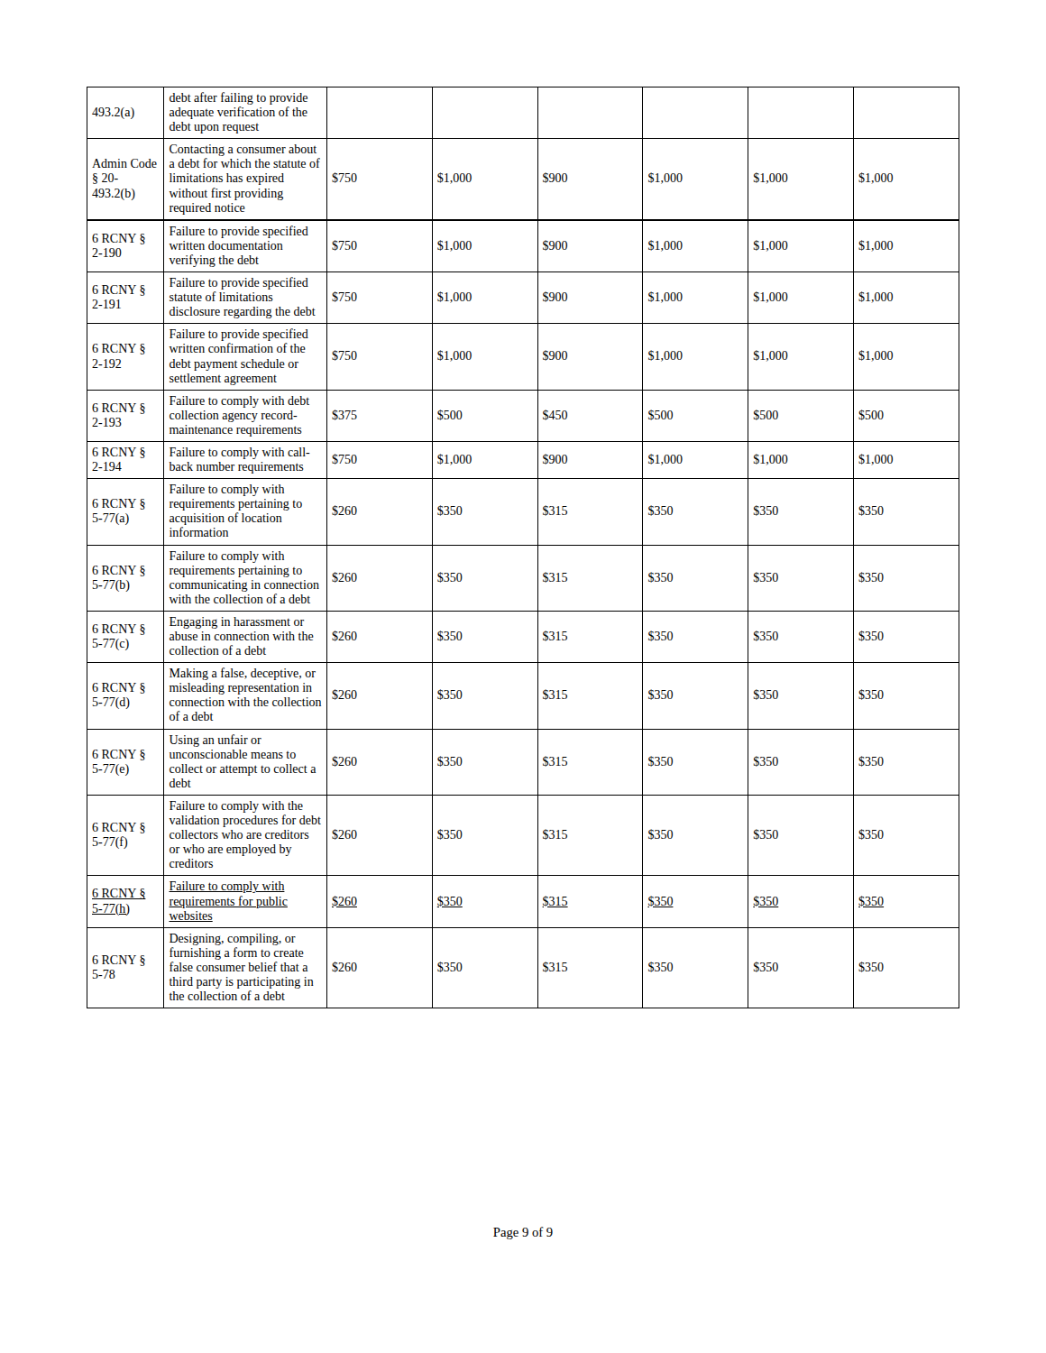| 493.2(a) | debt after failing to provide adequate verification of the debt upon request | | | | | | |
| Admin Code § 20-493.2(b) | Contacting a consumer about a debt for which the statute of limitations has expired without first providing required notice | $750 | $1,000 | $900 | $1,000 | $1,000 | $1,000 |
| 6 RCNY § 2-190 | Failure to provide specified written documentation verifying the debt | $750 | $1,000 | $900 | $1,000 | $1,000 | $1,000 |
| 6 RCNY § 2-191 | Failure to provide specified statute of limitations disclosure regarding the debt | $750 | $1,000 | $900 | $1,000 | $1,000 | $1,000 |
| 6 RCNY § 2-192 | Failure to provide specified written confirmation of the debt payment schedule or settlement agreement | $750 | $1,000 | $900 | $1,000 | $1,000 | $1,000 |
| 6 RCNY § 2-193 | Failure to comply with debt collection agency record-maintenance requirements | $375 | $500 | $450 | $500 | $500 | $500 |
| 6 RCNY § 2-194 | Failure to comply with call-back number requirements | $750 | $1,000 | $900 | $1,000 | $1,000 | $1,000 |
| 6 RCNY § 5-77(a) | Failure to comply with requirements pertaining to acquisition of location information | $260 | $350 | $315 | $350 | $350 | $350 |
| 6 RCNY § 5-77(b) | Failure to comply with requirements pertaining to communicating in connection with the collection of a debt | $260 | $350 | $315 | $350 | $350 | $350 |
| 6 RCNY § 5-77(c) | Engaging in harassment or abuse in connection with the collection of a debt | $260 | $350 | $315 | $350 | $350 | $350 |
| 6 RCNY § 5-77(d) | Making a false, deceptive, or misleading representation in connection with the collection of a debt | $260 | $350 | $315 | $350 | $350 | $350 |
| 6 RCNY § 5-77(e) | Using an unfair or unconscionable means to collect or attempt to collect a debt | $260 | $350 | $315 | $350 | $350 | $350 |
| 6 RCNY § 5-77(f) | Failure to comply with the validation procedures for debt collectors who are creditors or who are employed by creditors | $260 | $350 | $315 | $350 | $350 | $350 |
| 6 RCNY § 5-77(h) | Failure to comply with requirements for public websites | $260 | $350 | $315 | $350 | $350 | $350 |
| 6 RCNY § 5-78 | Designing, compiling, or furnishing a form to create false consumer belief that a third party is participating in the collection of a debt | $260 | $350 | $315 | $350 | $350 | $350 |
Page 9 of 9